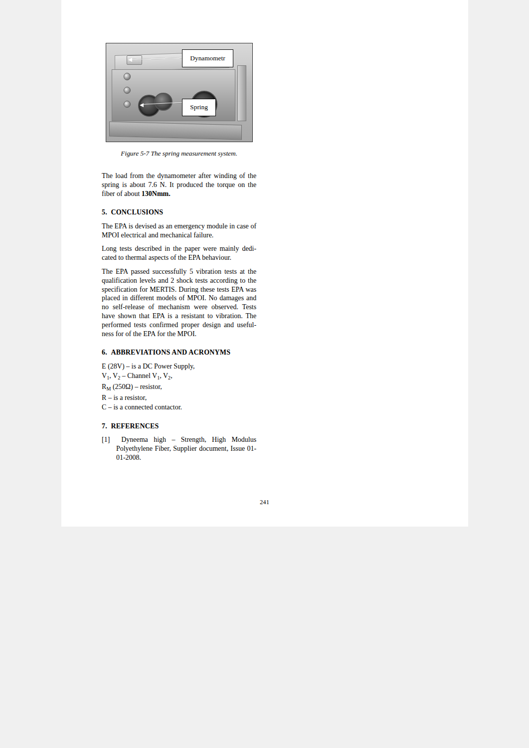Dynamometr
Spring
Figure 5-7 The spring measurement system.
The load from the dynamometer after winding of the spring is about 7.6 N. It produced the torque on the fiber of about 130Nmm.
5. Conclusions
The EPA is devised as an emergency module in case of MPOI electrical and mechanical failure.
Long tests described in the paper were mainly dedicated to thermal aspects of the EPA behaviour.
The EPA passed successfully 5 vibration tests at the qualification levels and 2 shock tests according to the specification for MERTIS. During these tests EPA was placed in different models of MPOI. No damages and no self-release of mechanism were observed. Tests have shown that EPA is a resistant to vibration. The performed tests confirmed proper design and usefulness for of the EPA for the MPOI.
6. Abbreviations and Acronyms
E (28V) – is a DC Power Supply,
V1, V2 – Channel V1, V2,
RM (250Ω) – resistor,
R – is a resistor,
C – is a connected contactor.
7. References
[1] Dyneema high – Strength, High Modulus Polyethylene Fiber, Supplier document, Issue 01-01-2008.
241